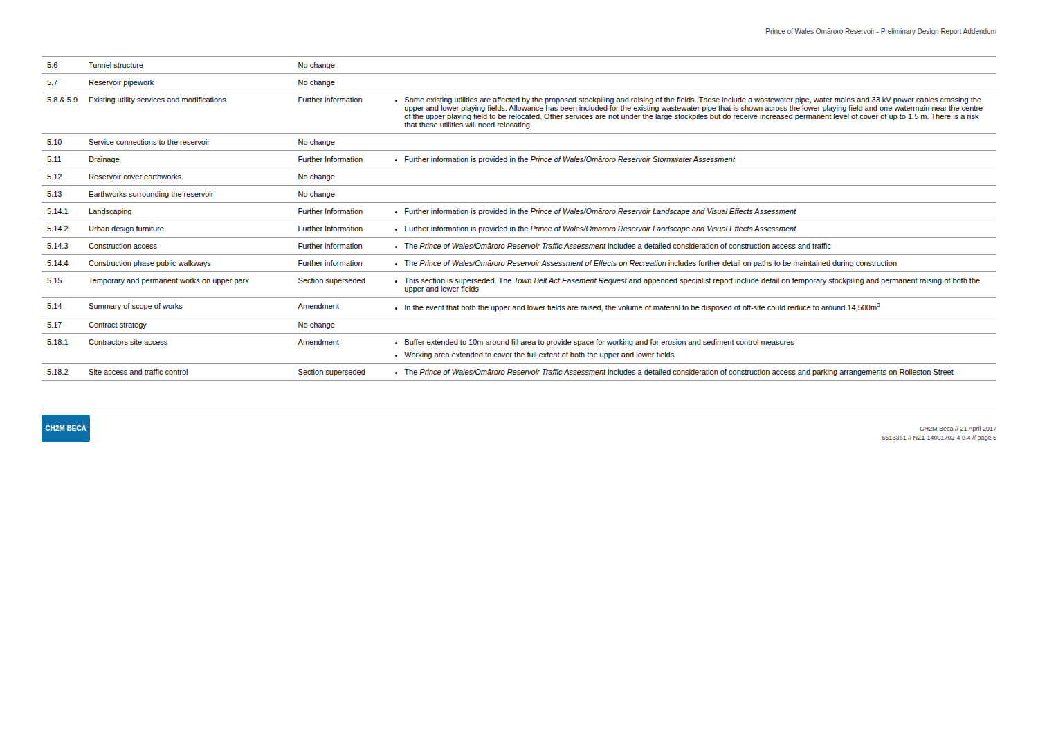Prince of Wales Omāroro Reservoir - Preliminary Design Report Addendum
| 5.6 | Tunnel structure | No change | |
| 5.7 | Reservoir pipework | No change | |
| 5.8 & 5.9 | Existing utility services and modifications | Further information | Some existing utilities are affected by the proposed stockpiling and raising of the fields. These include a wastewater pipe, water mains and 33 kV power cables crossing the upper and lower playing fields. Allowance has been included for the existing wastewater pipe that is shown across the lower playing field and one watermain near the centre of the upper playing field to be relocated. Other services are not under the large stockpiles but do receive increased permanent level of cover of up to 1.5 m. There is a risk that these utilities will need relocating. |
| 5.10 | Service connections to the reservoir | No change | |
| 5.11 | Drainage | Further Information | Further information is provided in the Prince of Wales/Omāroro Reservoir Stormwater Assessment |
| 5.12 | Reservoir cover earthworks | No change | |
| 5.13 | Earthworks surrounding the reservoir | No change | |
| 5.14.1 | Landscaping | Further Information | Further information is provided in the Prince of Wales/Omāroro Reservoir Landscape and Visual Effects Assessment |
| 5.14.2 | Urban design furniture | Further Information | Further information is provided in the Prince of Wales/Omāroro Reservoir Landscape and Visual Effects Assessment |
| 5.14.3 | Construction access | Further information | The Prince of Wales/Omāroro Reservoir Traffic Assessment includes a detailed consideration of construction access and traffic |
| 5.14.4 | Construction phase public walkways | Further information | The Prince of Wales/Omāroro Reservoir Assessment of Effects on Recreation includes further detail on paths to be maintained during construction |
| 5.15 | Temporary and permanent works on upper park | Section superseded | This section is superseded. The Town Belt Act Easement Request and appended specialist report include detail on temporary stockpiling and permanent raising of both the upper and lower fields |
| 5.14 | Summary of scope of works | Amendment | In the event that both the upper and lower fields are raised, the volume of material to be disposed of off-site could reduce to around 14,500m 3 |
| 5.17 | Contract strategy | No change | |
| 5.18.1 | Contractors site access | Amendment | Buffer extended to 10m around fill area to provide space for working and for erosion and sediment control measures Working area extended to cover the full extent of both the upper and lower fields |
| 5.18.2 | Site access and traffic control | Section superseded | The Prince of Wales/Omāroro Reservoir Traffic Assessment includes a detailed consideration of construction access and parking arrangements on Rolleston Street |
CH2M BECA
CH2M Beca // 21 April 2017
6513361 // NZ1-14001702-4 0.4 // page 5